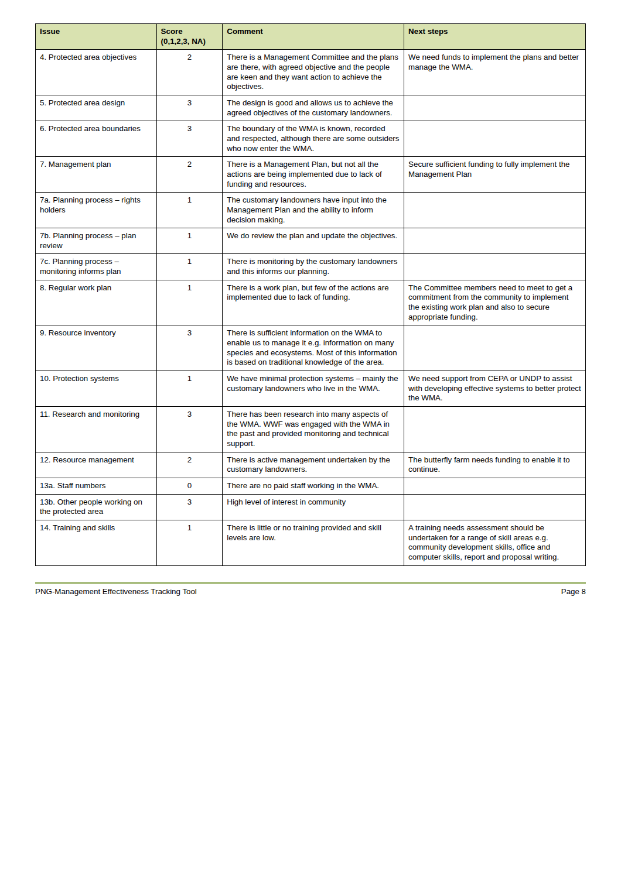| Issue | Score (0,1,2,3, NA) | Comment | Next steps |
| --- | --- | --- | --- |
| 4. Protected area objectives | 2 | There is a Management Committee and the plans are there, with agreed objective and the people are keen and they want action to achieve the objectives. | We need funds to implement the plans and better manage the WMA. |
| 5. Protected area design | 3 | The design is good and allows us to achieve the agreed objectives of the customary landowners. | |
| 6. Protected area boundaries | 3 | The boundary of the WMA is known, recorded and respected, although there are some outsiders who now enter the WMA. | |
| 7. Management plan | 2 | There is a Management Plan, but not all the actions are being implemented due to lack of funding and resources. | Secure sufficient funding to fully implement the Management Plan |
| 7a. Planning process – rights holders | 1 | The customary landowners have input into the Management Plan and the ability to inform decision making. | |
| 7b. Planning process – plan review | 1 | We do review the plan and update the objectives. | |
| 7c. Planning process – monitoring informs plan | 1 | There is monitoring by the customary landowners and this informs our planning. | |
| 8. Regular work plan | 1 | There is a work plan, but few of the actions are implemented due to lack of funding. | The Committee members need to meet to get a commitment from the community to implement the existing work plan and also to secure appropriate funding. |
| 9. Resource inventory | 3 | There is sufficient information on the WMA to enable us to manage it e.g. information on many species and ecosystems. Most of this information is based on traditional knowledge of the area. | |
| 10. Protection systems | 1 | We have minimal protection systems – mainly the customary landowners who live in the WMA. | We need support from CEPA or UNDP to assist with developing effective systems to better protect the WMA. |
| 11. Research and monitoring | 3 | There has been research into many aspects of the WMA. WWF was engaged with the WMA in the past and provided monitoring and technical support. | |
| 12. Resource management | 2 | There is active management undertaken by the customary landowners. | The butterfly farm needs funding to enable it to continue. |
| 13a. Staff numbers | 0 | There are no paid staff working in the WMA. | |
| 13b. Other people working on the protected area | 3 | High level of interest in community | |
| 14. Training and skills | 1 | There is little or no training provided and skill levels are low. | A training needs assessment should be undertaken for a range of skill areas e.g. community development skills, office and computer skills, report and proposal writing. |
PNG-Management Effectiveness Tracking Tool Page 8